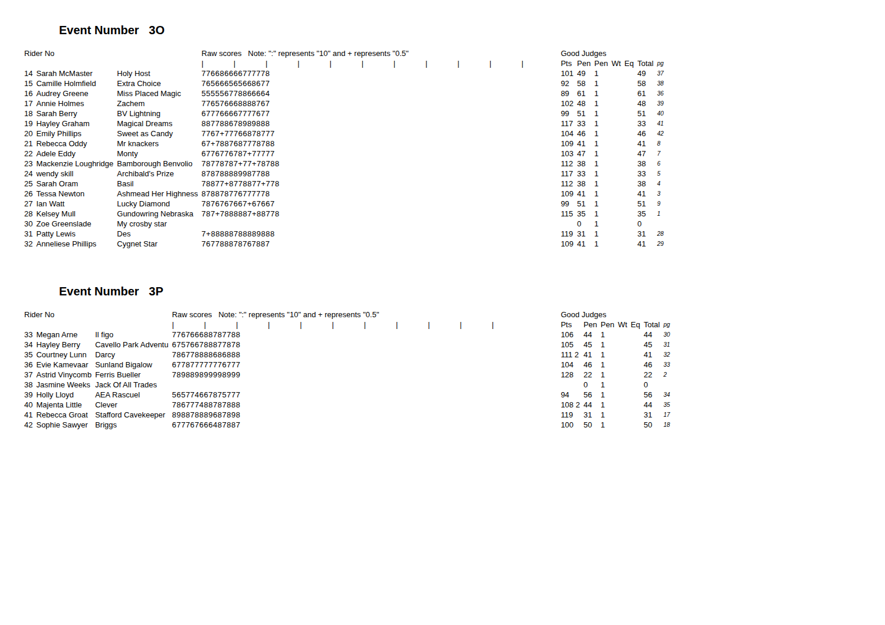Event Number 3O
| / Rider No / Raw scores Note: ":" represents "10" and + represents "0.5" / / / / / / / / / / / / / / / / / / 14 / Sarah McMaster / Holy Host / 776686666777778 / / 15 / Camille Holmfield / Extra Choice / 765666565668677 / / 16 / Audrey Greene / Miss Placed Magic / 555556778866664 / / 17 / Annie Holmes / Zachem / 776576668888767 / / 18 / Sarah Berry / BV Lightning / 677766667777677 / / 19 / Hayley Graham / Magical Dreams / 887788678989888 / / 20 / Emily Phillips / Sweet as Candy / 7767+77766878777 / / 21 / Rebecca Oddy / Mr knackers / 67+7887687778788 / / 22 / Adele Eddy / Monty / 6776776787+77777 / / 23 / Mackenzie Loughridge / Bamborough Benvolio / 78778787+77+78788 / / 24 / wendy skill / Archibald's Prize / 878788889987788 / / 25 / Sarah Oram / Basil / 78877+8778877+778 / / 26 / Tessa Newton / Ashmead Her Highness / 878878776777778 / / 27 / Ian Watt / Lucky Diamond / 7876767667+67667 / / 28 / Kelsey Mull / Gundowring Nebraska / 787+7888887+88778 / / 30 / Zoe Greenslade / My crosby star / / / 31 / Patty Lewis / Des / 7+88888788889888 / / 32 / Anneliese Phillips / Cygnet Star / 767788878767887 / | / Good Judges / / Pts / Pen / Pen / Wt / Eq / Total / pg / / 101 / 49 / 1 / / / 49 / 37 / / 92 / 58 / 1 / / / 58 / 38 / / 89 / 61 / 1 / / / 61 / 36 / / 102 / 48 / 1 / / / 48 / 39 / / 99 / 51 / 1 / / / 51 / 40 / / 117 / 33 / 1 / / / 33 / 41 / / 104 / 46 / 1 / / / 46 / 42 / / 109 / 41 / 1 / / / 41 / 8 / / 103 / 47 / 1 / / / 47 / 7 / / 112 / 38 / 1 / / / 38 / 6 / / 117 / 33 / 1 / / / 33 / 5 / / 112 / 38 / 1 / / / 38 / 4 / / 109 / 41 / 1 / / / 41 / 3 / / 99 / 51 / 1 / / / 51 / 9 / / 115 / 35 / 1 / / / 35 / 1 / / / 0 / 1 / / / 0 / / / 119 / 31 / 1 / / / 31 / 28 / / 109 / 41 / 1 / / / 41 / 29 / |
Event Number 3P
| / Rider No / Raw scores Note: ":" represents "10" and + represents "0.5" / / / / / / / / / / / / / / / / / / 33 / Megan Arne / Il figo / 776766688787788 / / 34 / Hayley Berry / Cavello Park Adventu / 675766788877878 / / 35 / Courtney Lunn / Darcy / 786778888686888 / / 36 / Evie Kamevaar / Sunland Bigalow / 677877777776777 / / 37 / Astrid Vinycomb / Ferris Bueller / 789889899998999 / / 38 / Jasmine Weeks / Jack Of All Trades / / / 39 / Holly Lloyd / AEA Rascuel / 565774667875777 / / 40 / Majenta Little / Clever / 786777488787888 / / 41 / Rebecca Groat / Stafford Cavekeeper / 898878889687898 / / 42 / Sophie Sawyer / Briggs / 677767666487887 / | / Good Judges / / Pts / Pen / Pen / Wt / Eq / Total / pg / / 106 / 44 / 1 / / / 44 / 30 / / 105 / 45 / 1 / / / 45 / 31 / / 111 2 / 41 / 1 / / / 41 / 32 / / 104 / 46 / 1 / / / 46 / 33 / / 128 / 22 / 1 / / / 22 / 2 / / / 0 / 1 / / / 0 / / / 94 / 56 / 1 / / / 56 / 34 / / 108 2 / 44 / 1 / / / 44 / 35 / / 119 / 31 / 1 / / / 31 / 17 / / 100 / 50 / 1 / / / 50 / 18 / |